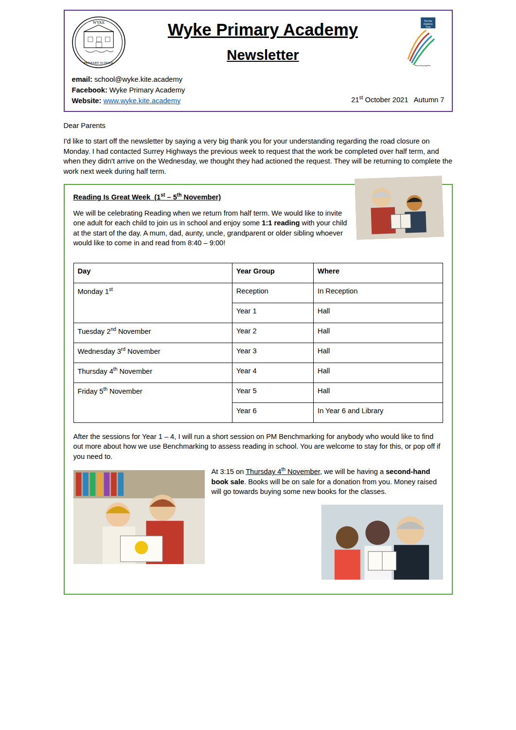Wyke Primary Academy
Newsletter
email: school@wyke.kite.academy
Facebook: Wyke Primary Academy
Website: www.wyke.kite.academy
21st October 2021 Autumn 7
Dear Parents
I'd like to start off the newsletter by saying a very big thank you for your understanding regarding the road closure on Monday. I had contacted Surrey Highways the previous week to request that the work be completed over half term, and when they didn't arrive on the Wednesday, we thought they had actioned the request. They will be returning to complete the work next week during half term.
Reading Is Great Week (1st – 5th November)
We will be celebrating Reading when we return from half term. We would like to invite one adult for each child to join us in school and enjoy some 1:1 reading with your child at the start of the day. A mum, dad, aunty, uncle, grandparent or older sibling whoever would like to come in and read from 8:40 – 9:00!
| Day | Year Group | Where |
| --- | --- | --- |
| Monday 1 st | Reception | In Reception |
| Year 1 | Hall |
| Tuesday 2 nd November | Year 2 | Hall |
| Wednesday 3 rd November | Year 3 | Hall |
| Thursday 4 th November | Year 4 | Hall |
| Friday 5 th November | Year 5 | Hall |
| Year 6 | In Year 6 and Library |
After the sessions for Year 1 – 4, I will run a short session on PM Benchmarking for anybody who would like to find out more about how we use Benchmarking to assess reading in school. You are welcome to stay for this, or pop off if you need to.
At 3:15 on Thursday 4th November, we will be having a second-hand book sale. Books will be on sale for a donation from you. Money raised will go towards buying some new books for the classes.